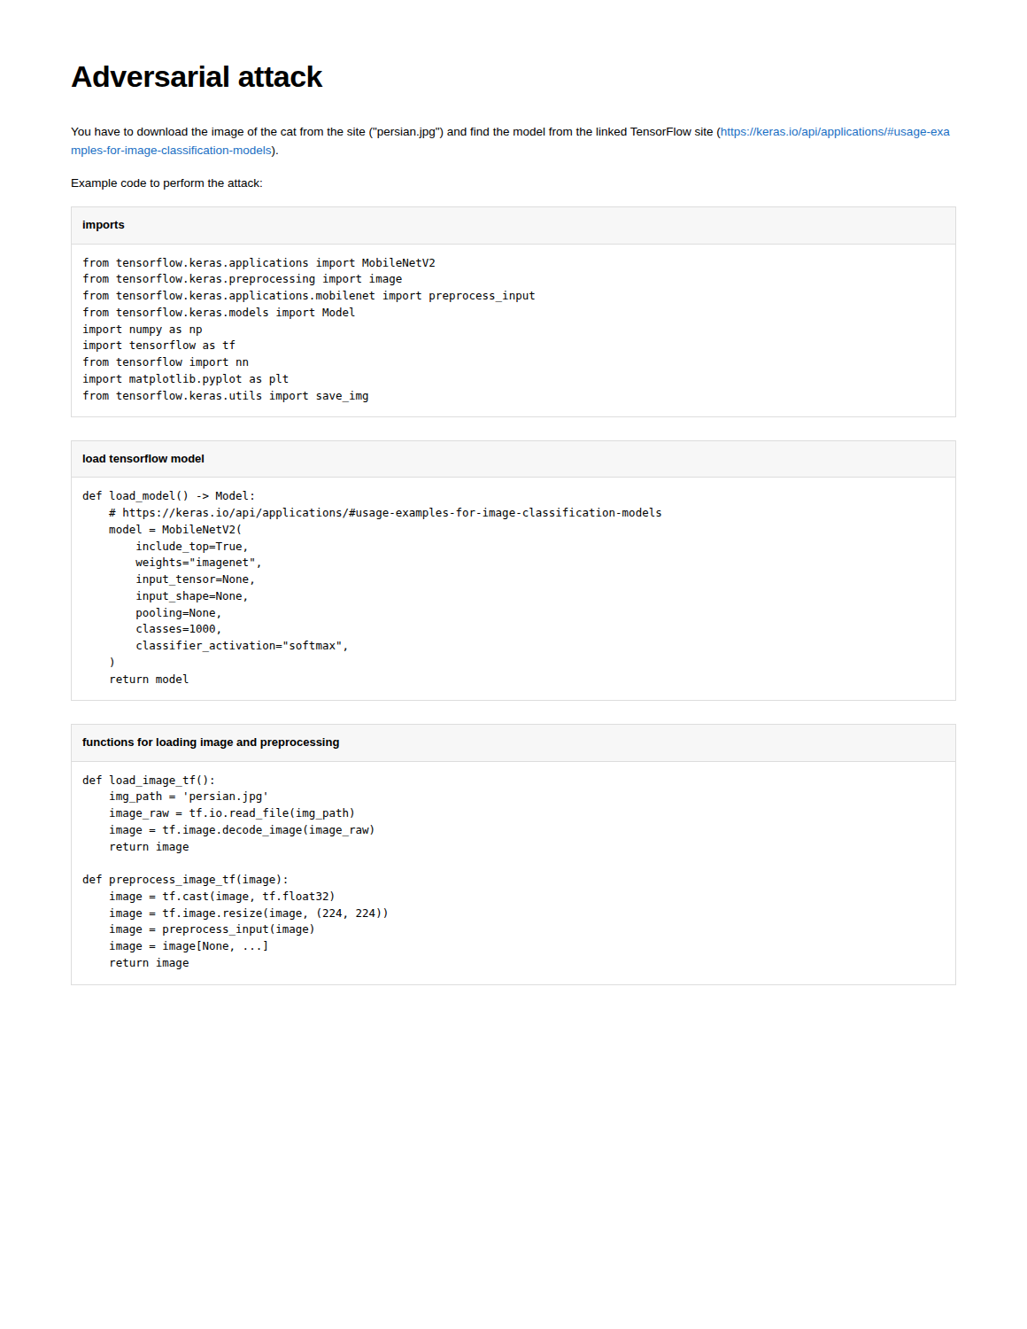Adversarial attack
You have to download the image of the cat from the site ("persian.jpg") and find the model from the linked TensorFlow site (https://keras.io/api/applications/#usage-examples-for-image-classification-models).
Example code to perform the attack:
imports
from tensorflow.keras.applications import MobileNetV2
from tensorflow.keras.preprocessing import image
from tensorflow.keras.applications.mobilenet import preprocess_input
from tensorflow.keras.models import Model
import numpy as np
import tensorflow as tf
from tensorflow import nn
import matplotlib.pyplot as plt
from tensorflow.keras.utils import save_img
load tensorflow model
def load_model() -> Model:
    # https://keras.io/api/applications/#usage-examples-for-image-classification-models
    model = MobileNetV2(
        include_top=True,
        weights="imagenet",
        input_tensor=None,
        input_shape=None,
        pooling=None,
        classes=1000,
        classifier_activation="softmax",
    )
    return model
functions for loading image and preprocessing
def load_image_tf():
    img_path = 'persian.jpg'
    image_raw = tf.io.read_file(img_path)
    image = tf.image.decode_image(image_raw)
    return image

def preprocess_image_tf(image):
    image = tf.cast(image, tf.float32)
    image = tf.image.resize(image, (224, 224))
    image = preprocess_input(image)
    image = image[None, ...]
    return image